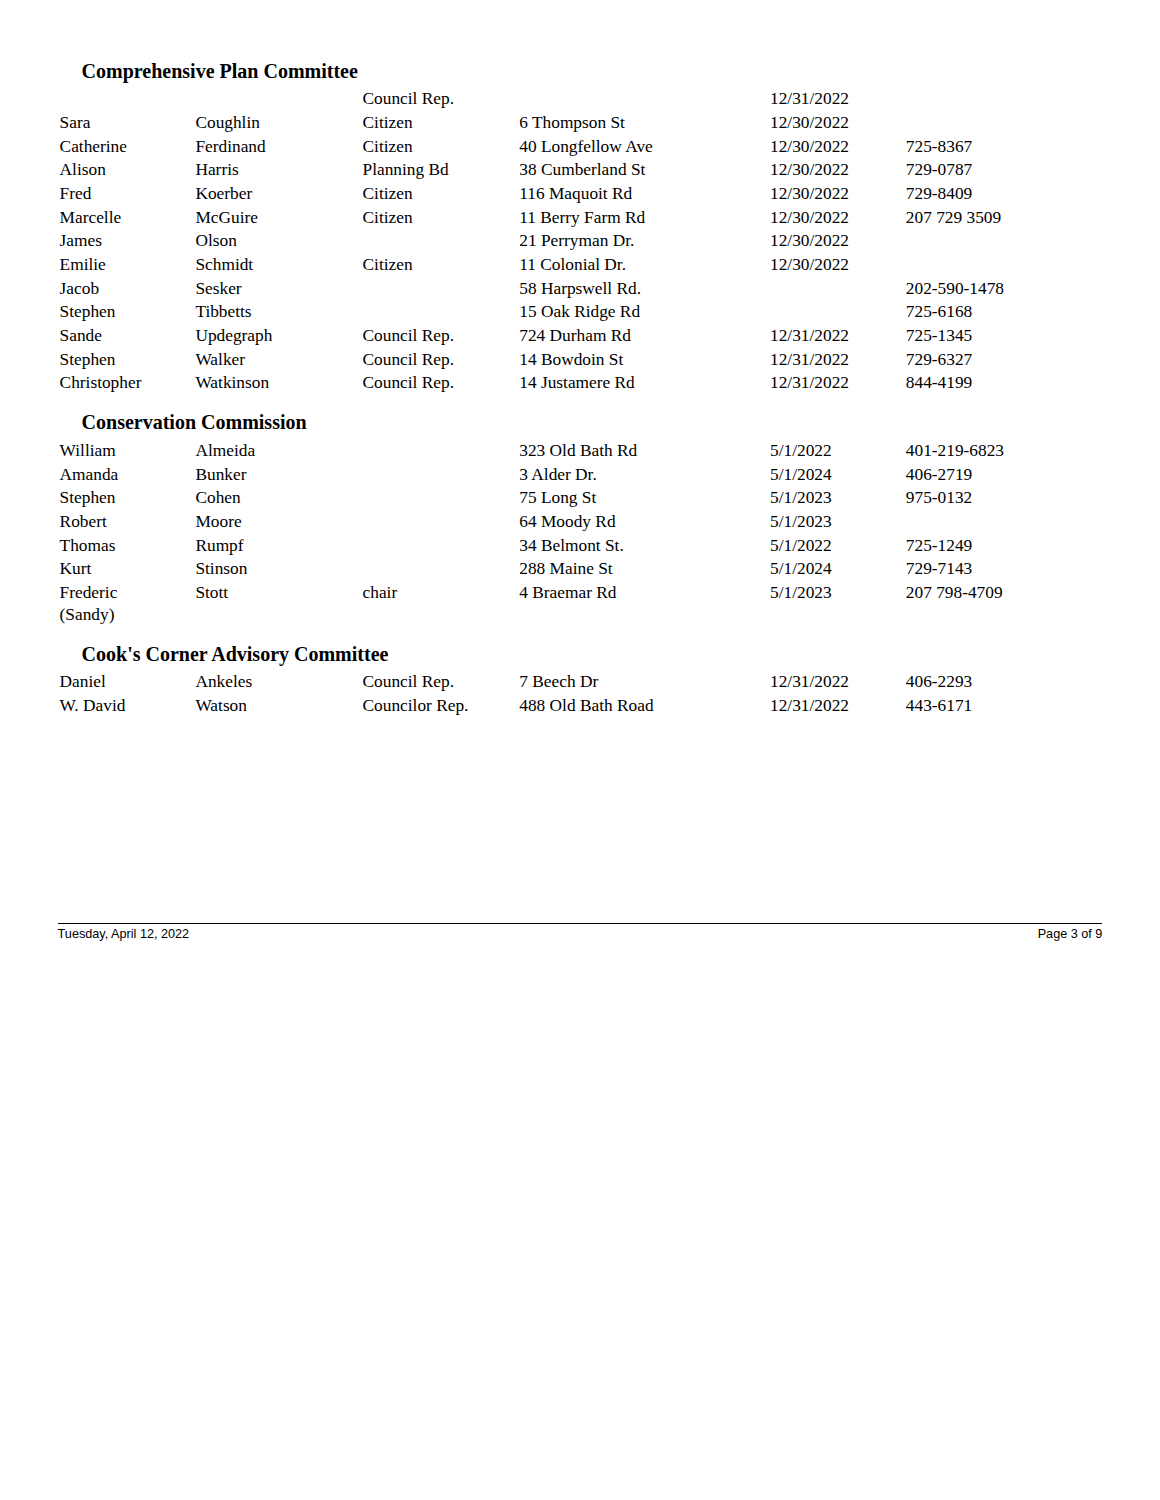Comprehensive Plan Committee
| | | Council Rep. | | 12/31/2022 | |
| Sara | Coughlin | Citizen | 6 Thompson St | 12/30/2022 | |
| Catherine | Ferdinand | Citizen | 40 Longfellow Ave | 12/30/2022 | 725-8367 |
| Alison | Harris | Planning Bd | 38 Cumberland St | 12/30/2022 | 729-0787 |
| Fred | Koerber | Citizen | 116 Maquoit Rd | 12/30/2022 | 729-8409 |
| Marcelle | McGuire | Citizen | 11 Berry Farm Rd | 12/30/2022 | 207 729 3509 |
| James | Olson | | 21 Perryman Dr. | 12/30/2022 | |
| Emilie | Schmidt | Citizen | 11 Colonial Dr. | 12/30/2022 | |
| Jacob | Sesker | | 58 Harpswell Rd. | | 202-590-1478 |
| Stephen | Tibbetts | | 15 Oak Ridge Rd | | 725-6168 |
| Sande | Updegraph | Council Rep. | 724 Durham Rd | 12/31/2022 | 725-1345 |
| Stephen | Walker | Council Rep. | 14 Bowdoin St | 12/31/2022 | 729-6327 |
| Christopher | Watkinson | Council Rep. | 14 Justamere Rd | 12/31/2022 | 844-4199 |
Conservation Commission
| William | Almeida | | 323 Old Bath Rd | 5/1/2022 | 401-219-6823 |
| Amanda | Bunker | | 3 Alder Dr. | 5/1/2024 | 406-2719 |
| Stephen | Cohen | | 75 Long St | 5/1/2023 | 975-0132 |
| Robert | Moore | | 64 Moody Rd | 5/1/2023 | |
| Thomas | Rumpf | | 34 Belmont St. | 5/1/2022 | 725-1249 |
| Kurt | Stinson | | 288 Maine St | 5/1/2024 | 729-7143 |
| Frederic (Sandy) | Stott | chair | 4 Braemar Rd | 5/1/2023 | 207 798-4709 |
Cook's Corner Advisory Committee
| Daniel | Ankeles | Council Rep. | 7 Beech Dr | 12/31/2022 | 406-2293 |
| W. David | Watson | Councilor Rep. | 488 Old Bath Road | 12/31/2022 | 443-6171 |
Tuesday, April 12, 2022 Page 3 of 9